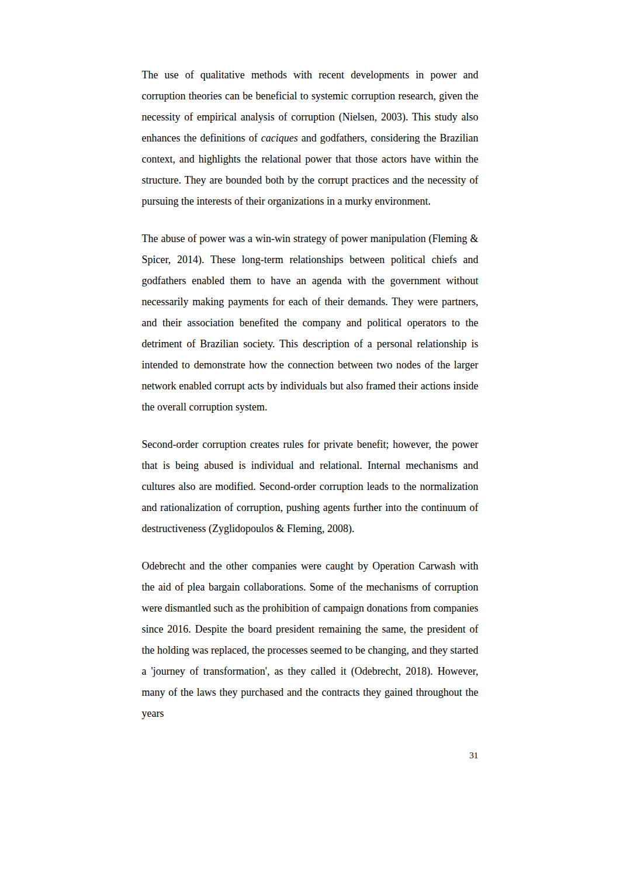The use of qualitative methods with recent developments in power and corruption theories can be beneficial to systemic corruption research, given the necessity of empirical analysis of corruption (Nielsen, 2003). This study also enhances the definitions of caciques and godfathers, considering the Brazilian context, and highlights the relational power that those actors have within the structure. They are bounded both by the corrupt practices and the necessity of pursuing the interests of their organizations in a murky environment.
The abuse of power was a win-win strategy of power manipulation (Fleming & Spicer, 2014). These long-term relationships between political chiefs and godfathers enabled them to have an agenda with the government without necessarily making payments for each of their demands. They were partners, and their association benefited the company and political operators to the detriment of Brazilian society. This description of a personal relationship is intended to demonstrate how the connection between two nodes of the larger network enabled corrupt acts by individuals but also framed their actions inside the overall corruption system.
Second-order corruption creates rules for private benefit; however, the power that is being abused is individual and relational. Internal mechanisms and cultures also are modified. Second-order corruption leads to the normalization and rationalization of corruption, pushing agents further into the continuum of destructiveness (Zyglidopoulos & Fleming, 2008).
Odebrecht and the other companies were caught by Operation Carwash with the aid of plea bargain collaborations. Some of the mechanisms of corruption were dismantled such as the prohibition of campaign donations from companies since 2016. Despite the board president remaining the same, the president of the holding was replaced, the processes seemed to be changing, and they started a 'journey of transformation', as they called it (Odebrecht, 2018). However, many of the laws they purchased and the contracts they gained throughout the years
31